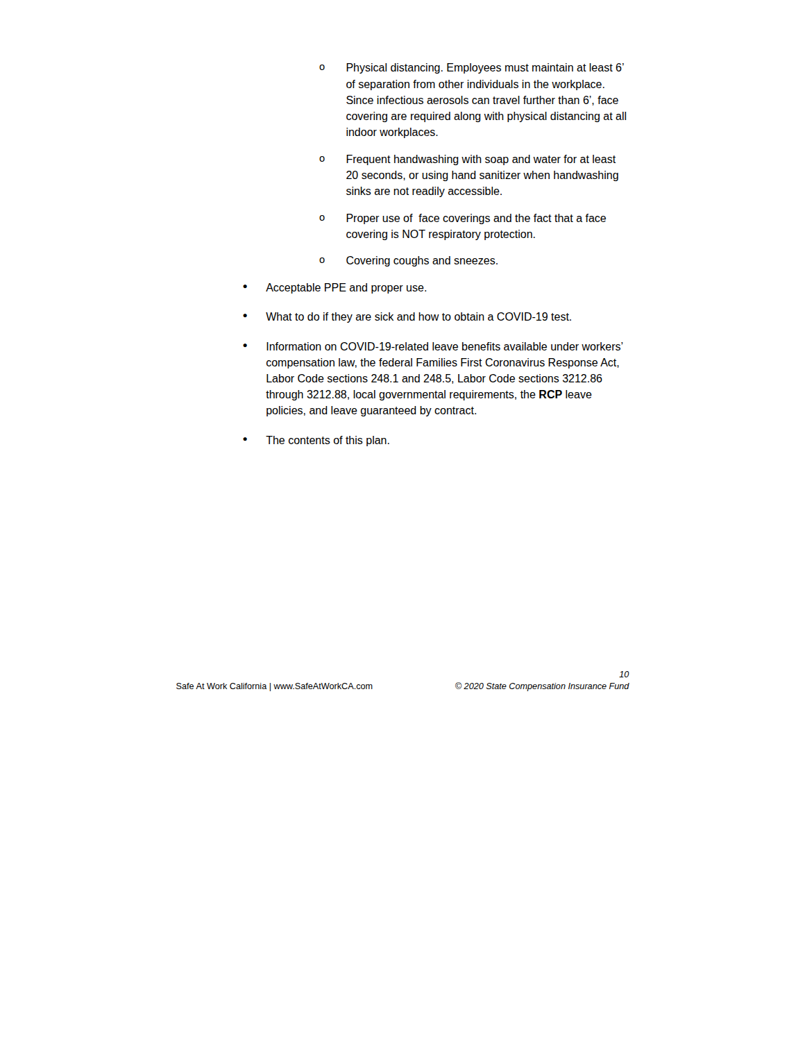Physical distancing. Employees must maintain at least 6’ of separation from other individuals in the workplace. Since infectious aerosols can travel further than 6’, face covering are required along with physical distancing at all indoor workplaces.
Frequent handwashing with soap and water for at least 20 seconds, or using hand sanitizer when handwashing sinks are not readily accessible.
Proper use of face coverings and the fact that a face covering is NOT respiratory protection.
Covering coughs and sneezes.
Acceptable PPE and proper use.
What to do if they are sick and how to obtain a COVID-19 test.
Information on COVID-19-related leave benefits available under workers’ compensation law, the federal Families First Coronavirus Response Act, Labor Code sections 248.1 and 248.5, Labor Code sections 3212.86 through 3212.88, local governmental requirements, the RCP leave policies, and leave guaranteed by contract.
The contents of this plan.
Safe At Work California | www.SafeAtWorkCA.com
10
© 2020 State Compensation Insurance Fund